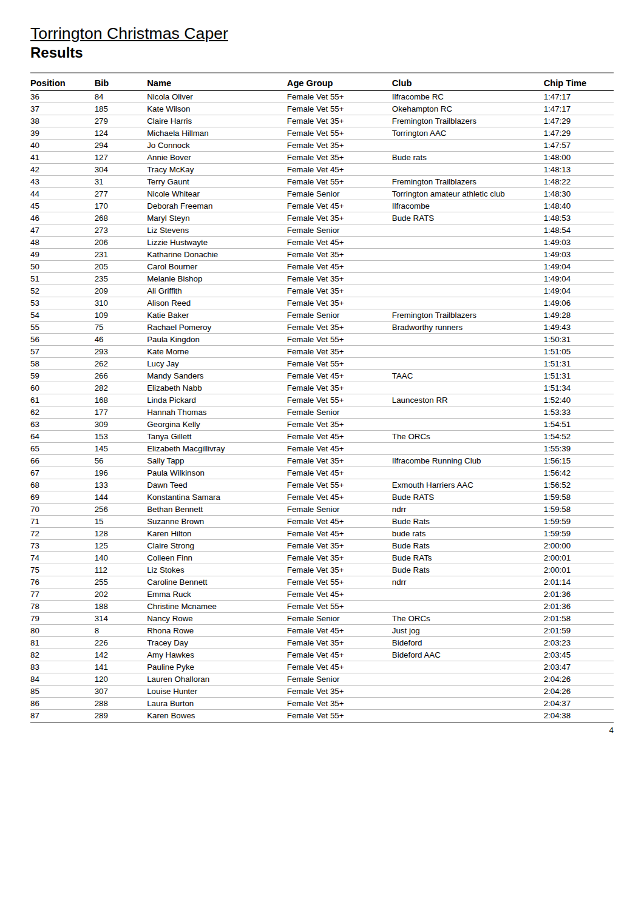Torrington Christmas Caper
Results
| Position | Bib | Name | Age Group | Club | Chip Time |
| --- | --- | --- | --- | --- | --- |
| 36 | 84 | Nicola Oliver | Female Vet 55+ | Ilfracombe RC | 1:47:17 |
| 37 | 185 | Kate Wilson | Female Vet 55+ | Okehampton RC | 1:47:17 |
| 38 | 279 | Claire Harris | Female Vet 35+ | Fremington Trailblazers | 1:47:29 |
| 39 | 124 | Michaela Hillman | Female Vet 55+ | Torrington AAC | 1:47:29 |
| 40 | 294 | Jo Connock | Female Vet 35+ | | 1:47:57 |
| 41 | 127 | Annie Bover | Female Vet 35+ | Bude rats | 1:48:00 |
| 42 | 304 | Tracy McKay | Female Vet 45+ | | 1:48:13 |
| 43 | 31 | Terry Gaunt | Female Vet 55+ | Fremington Trailblazers | 1:48:22 |
| 44 | 277 | Nicole Whitear | Female Senior | Torrington amateur athletic club | 1:48:30 |
| 45 | 170 | Deborah Freeman | Female Vet 45+ | Ilfracombe | 1:48:40 |
| 46 | 268 | Maryl Steyn | Female Vet 35+ | Bude RATS | 1:48:53 |
| 47 | 273 | Liz Stevens | Female Senior | | 1:48:54 |
| 48 | 206 | Lizzie Hustwayte | Female Vet 45+ | | 1:49:03 |
| 49 | 231 | Katharine Donachie | Female Vet 35+ | | 1:49:03 |
| 50 | 205 | Carol Bourner | Female Vet 45+ | | 1:49:04 |
| 51 | 235 | Melanie Bishop | Female Vet 35+ | | 1:49:04 |
| 52 | 209 | Ali Griffith | Female Vet 35+ | | 1:49:04 |
| 53 | 310 | Alison Reed | Female Vet 35+ | | 1:49:06 |
| 54 | 109 | Katie Baker | Female Senior | Fremington Trailblazers | 1:49:28 |
| 55 | 75 | Rachael Pomeroy | Female Vet 35+ | Bradworthy runners | 1:49:43 |
| 56 | 46 | Paula Kingdon | Female Vet 55+ | | 1:50:31 |
| 57 | 293 | Kate Morne | Female Vet 35+ | | 1:51:05 |
| 58 | 262 | Lucy Jay | Female Vet 55+ | | 1:51:31 |
| 59 | 266 | Mandy Sanders | Female Vet 45+ | TAAC | 1:51:31 |
| 60 | 282 | Elizabeth Nabb | Female Vet 35+ | | 1:51:34 |
| 61 | 168 | Linda Pickard | Female Vet 55+ | Launceston RR | 1:52:40 |
| 62 | 177 | Hannah Thomas | Female Senior | | 1:53:33 |
| 63 | 309 | Georgina Kelly | Female Vet 35+ | | 1:54:51 |
| 64 | 153 | Tanya Gillett | Female Vet 45+ | The ORCs | 1:54:52 |
| 65 | 145 | Elizabeth Macgillivray | Female Vet 45+ | | 1:55:39 |
| 66 | 56 | Sally Tapp | Female Vet 35+ | Ilfracombe Running Club | 1:56:15 |
| 67 | 196 | Paula Wilkinson | Female Vet 45+ | | 1:56:42 |
| 68 | 133 | Dawn Teed | Female Vet 55+ | Exmouth Harriers AAC | 1:56:52 |
| 69 | 144 | Konstantina Samara | Female Vet 45+ | Bude RATS | 1:59:58 |
| 70 | 256 | Bethan Bennett | Female Senior | ndrr | 1:59:58 |
| 71 | 15 | Suzanne Brown | Female Vet 45+ | Bude Rats | 1:59:59 |
| 72 | 128 | Karen Hilton | Female Vet 45+ | bude rats | 1:59:59 |
| 73 | 125 | Claire Strong | Female Vet 35+ | Bude Rats | 2:00:00 |
| 74 | 140 | Colleen Finn | Female Vet 35+ | Bude RATs | 2:00:01 |
| 75 | 112 | Liz Stokes | Female Vet 35+ | Bude Rats | 2:00:01 |
| 76 | 255 | Caroline Bennett | Female Vet 55+ | ndrr | 2:01:14 |
| 77 | 202 | Emma Ruck | Female Vet 45+ | | 2:01:36 |
| 78 | 188 | Christine Mcnamee | Female Vet 55+ | | 2:01:36 |
| 79 | 314 | Nancy Rowe | Female Senior | The ORCs | 2:01:58 |
| 80 | 8 | Rhona Rowe | Female Vet 45+ | Just jog | 2:01:59 |
| 81 | 226 | Tracey Day | Female Vet 35+ | Bideford | 2:03:23 |
| 82 | 142 | Amy Hawkes | Female Vet 45+ | Bideford AAC | 2:03:45 |
| 83 | 141 | Pauline Pyke | Female Vet 45+ | | 2:03:47 |
| 84 | 120 | Lauren Ohalloran | Female Senior | | 2:04:26 |
| 85 | 307 | Louise Hunter | Female Vet 35+ | | 2:04:26 |
| 86 | 288 | Laura Burton | Female Vet 35+ | | 2:04:37 |
| 87 | 289 | Karen Bowes | Female Vet 55+ | | 2:04:38 |
4